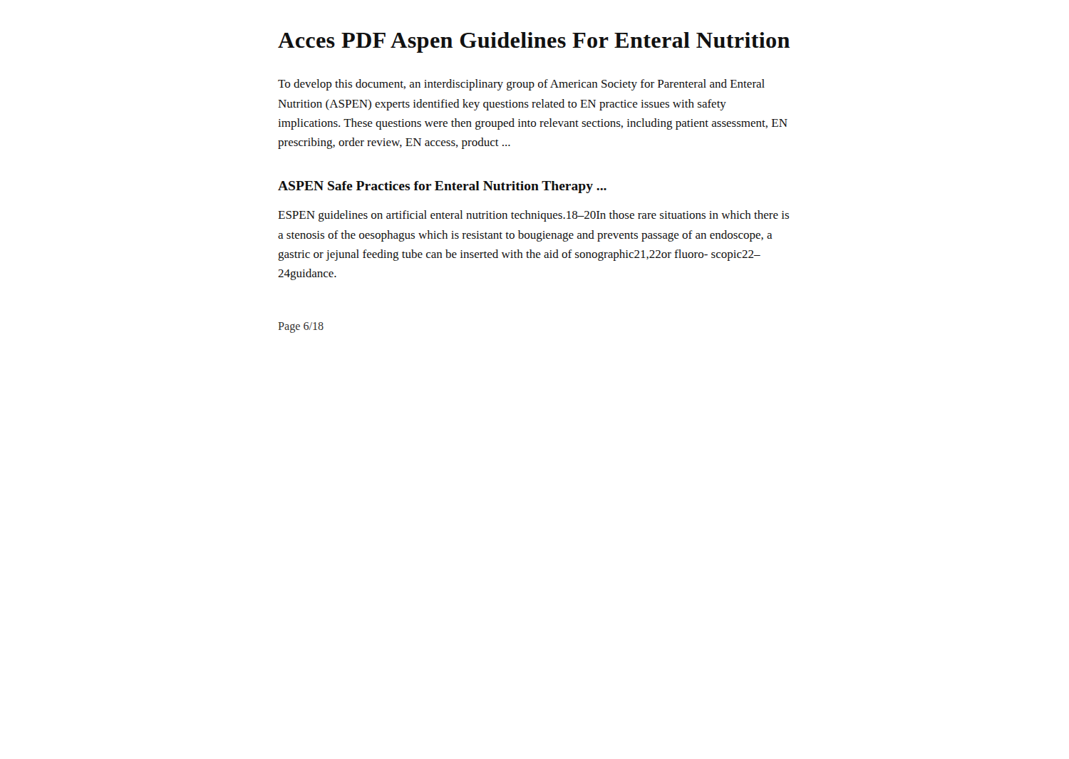Acces PDF Aspen Guidelines For Enteral Nutrition
To develop this document, an interdisciplinary group of American Society for Parenteral and Enteral Nutrition (ASPEN) experts identified key questions related to EN practice issues with safety implications. These questions were then grouped into relevant sections, including patient assessment, EN prescribing, order review, EN access, product ...
ASPEN Safe Practices for Enteral Nutrition Therapy ...
ESPEN guidelines on artificial enteral nutrition techniques.18–20In those rare situations in which there is a stenosis of the oesophagus which is resistant to bougienage and prevents passage of an endoscope, a gastric or jejunal feeding tube can be inserted with the aid of sonographic21,22or fluoro- scopic22–24guidance.
Page 6/18